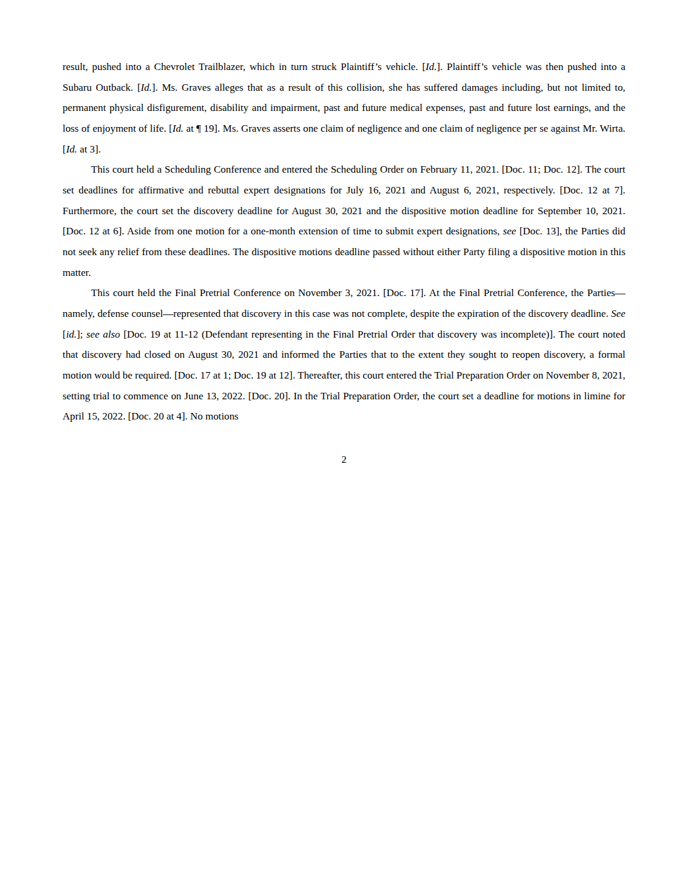result, pushed into a Chevrolet Trailblazer, which in turn struck Plaintiff’s vehicle. [Id.]. Plaintiff’s vehicle was then pushed into a Subaru Outback. [Id.]. Ms. Graves alleges that as a result of this collision, she has suffered damages including, but not limited to, permanent physical disfigurement, disability and impairment, past and future medical expenses, past and future lost earnings, and the loss of enjoyment of life. [Id. at ¶ 19]. Ms. Graves asserts one claim of negligence and one claim of negligence per se against Mr. Wirta. [Id. at 3].
This court held a Scheduling Conference and entered the Scheduling Order on February 11, 2021. [Doc. 11; Doc. 12]. The court set deadlines for affirmative and rebuttal expert designations for July 16, 2021 and August 6, 2021, respectively. [Doc. 12 at 7]. Furthermore, the court set the discovery deadline for August 30, 2021 and the dispositive motion deadline for September 10, 2021. [Doc. 12 at 6]. Aside from one motion for a one-month extension of time to submit expert designations, see [Doc. 13], the Parties did not seek any relief from these deadlines. The dispositive motions deadline passed without either Party filing a dispositive motion in this matter.
This court held the Final Pretrial Conference on November 3, 2021. [Doc. 17]. At the Final Pretrial Conference, the Parties—namely, defense counsel—represented that discovery in this case was not complete, despite the expiration of the discovery deadline. See [id.]; see also [Doc. 19 at 11-12 (Defendant representing in the Final Pretrial Order that discovery was incomplete)]. The court noted that discovery had closed on August 30, 2021 and informed the Parties that to the extent they sought to reopen discovery, a formal motion would be required. [Doc. 17 at 1; Doc. 19 at 12]. Thereafter, this court entered the Trial Preparation Order on November 8, 2021, setting trial to commence on June 13, 2022. [Doc. 20]. In the Trial Preparation Order, the court set a deadline for motions in limine for April 15, 2022. [Doc. 20 at 4]. No motions
2